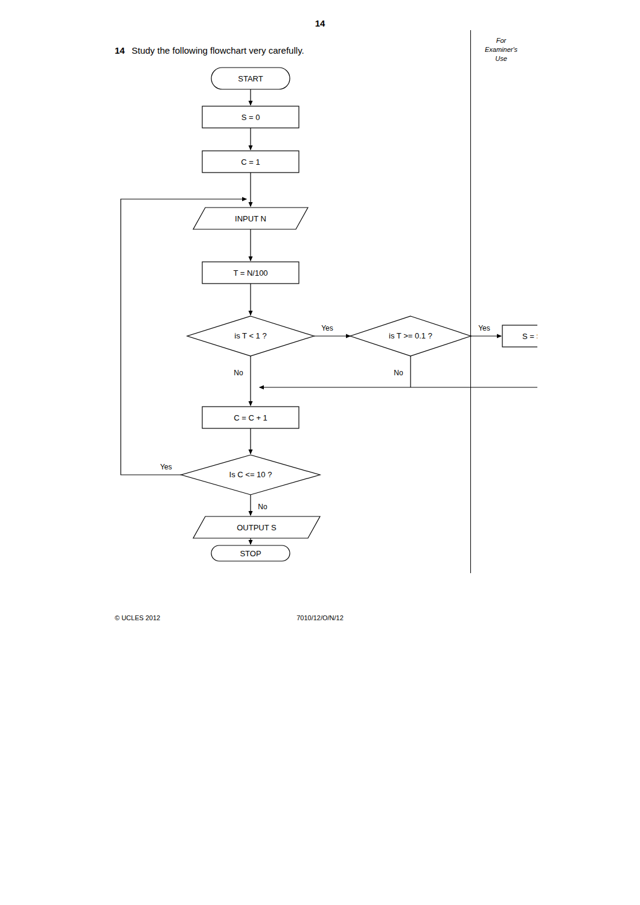14
For
Examiner's
Use
14 Study the following flowchart very carefully.
START S = 0 C = 1 INPUT N T = N/100 is T < 1 ? Yes is T >= 0.1 ? Yes S = S + 1 No No C = C + 1 Is C <= 10 ? Yes No OUTPUT S STOP
© UCLES 2012 7010/12/O/N/12